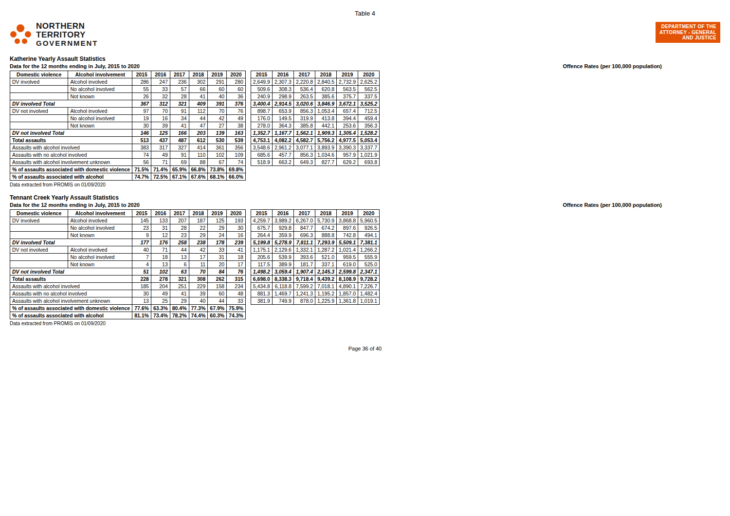Table 4
NORTHERN
TERRITORY
GOVERNMENT
DEPARTMENT OF THE
ATTORNEY - GENERAL
AND JUSTICE
Katherine Yearly Assault Statistics
Data for the 12 months ending in July, 2015 to 2020 Offence Rates (per 100,000 population)
| Domestic violence | Alcohol involvement | 2015 | 2016 | 2017 | 2018 | 2019 | 2020 |
| --- | --- | --- | --- | --- | --- | --- | --- |
| DV involved | Alcohol involved | 286 | 247 | 236 | 302 | 291 | 280 |
| | No alcohol involved | 55 | 33 | 57 | 66 | 60 | 60 |
| | Not known | 26 | 32 | 28 | 41 | 40 | 36 |
| DV involved Total | 367 | 312 | 321 | 409 | 391 | 376 |
| DV not involved | Alcohol involved | 97 | 70 | 91 | 112 | 70 | 76 |
| | No alcohol involved | 19 | 16 | 34 | 44 | 42 | 49 |
| | Not known | 30 | 39 | 41 | 47 | 27 | 38 |
| DV not involved Total | 146 | 125 | 166 | 203 | 139 | 163 |
| Total assaults | 513 | 437 | 487 | 612 | 530 | 539 |
| Assaults with alcohol involved | 383 | 317 | 327 | 414 | 361 | 356 |
| Assaults with no alcohol involved | 74 | 49 | 91 | 110 | 102 | 109 |
| Assaults with alcohol involvement unknown | 56 | 71 | 69 | 88 | 67 | 74 |
| % of assaults associated with domestic violence | 71.5% | 71.4% | 65.9% | 66.8% | 73.8% | 69.8% |
| % of assaults associated with alcohol | 74.7% | 72.5% | 67.1% | 67.6% | 68.1% | 66.0% |
| 2015 | 2016 | 2017 | 2018 | 2019 | 2020 |
| --- | --- | --- | --- | --- | --- |
| 2,649.9 | 2,307.3 | 2,220.8 | 2,840.5 | 2,732.9 | 2,625.2 |
| 509.6 | 308.3 | 536.4 | 620.8 | 563.5 | 562.5 |
| 240.9 | 298.9 | 263.5 | 385.6 | 375.7 | 337.5 |
| 3,400.4 | 2,914.5 | 3,020.6 | 3,846.9 | 3,672.1 | 3,525.2 |
| 898.7 | 653.9 | 856.3 | 1,053.4 | 657.4 | 712.5 |
| 176.0 | 149.5 | 319.9 | 413.8 | 394.4 | 459.4 |
| 278.0 | 364.3 | 385.8 | 442.1 | 253.6 | 356.3 |
| 1,352.7 | 1,167.7 | 1,562.1 | 1,909.3 | 1,305.4 | 1,528.2 |
| 4,753.1 | 4,082.2 | 4,582.7 | 5,756.2 | 4,977.5 | 5,053.4 |
| 3,548.6 | 2,961.2 | 3,077.1 | 3,893.9 | 3,390.3 | 3,337.7 |
| 685.6 | 457.7 | 856.3 | 1,034.6 | 957.9 | 1,021.9 |
| 518.9 | 663.2 | 649.3 | 827.7 | 629.2 | 693.8 |
Data extracted from PROMIS on 01/09/2020
Tennant Creek Yearly Assault Statistics
Data for the 12 months ending in July, 2015 to 2020 Offence Rates (per 100,000 population)
| Domestic violence | Alcohol involvement | 2015 | 2016 | 2017 | 2018 | 2019 | 2020 |
| --- | --- | --- | --- | --- | --- | --- | --- |
| DV involved | Alcohol involved | 145 | 133 | 207 | 187 | 125 | 193 |
| | No alcohol involved | 23 | 31 | 28 | 22 | 29 | 30 |
| | Not known | 9 | 12 | 23 | 29 | 24 | 16 |
| DV involved Total | 177 | 176 | 258 | 238 | 178 | 239 |
| DV not involved | Alcohol involved | 40 | 71 | 44 | 42 | 33 | 41 |
| | No alcohol involved | 7 | 18 | 13 | 17 | 31 | 18 |
| | Not known | 4 | 13 | 6 | 11 | 20 | 17 |
| DV not involved Total | 51 | 102 | 63 | 70 | 84 | 76 |
| Total assaults | 228 | 278 | 321 | 308 | 262 | 315 |
| Assaults with alcohol involved | 185 | 204 | 251 | 229 | 158 | 234 |
| Assaults with no alcohol involved | 30 | 49 | 41 | 39 | 60 | 48 |
| Assaults with alcohol involvement unknown | 13 | 25 | 29 | 40 | 44 | 33 |
| % of assaults associated with domestic violence | 77.6% | 63.3% | 80.4% | 77.3% | 67.9% | 75.9% |
| % of assaults associated with alcohol | 81.1% | 73.4% | 78.2% | 74.4% | 60.3% | 74.3% |
| 2015 | 2016 | 2017 | 2018 | 2019 | 2020 |
| --- | --- | --- | --- | --- | --- |
| 4,259.7 | 3,989.2 | 6,267.0 | 5,730.9 | 3,868.8 | 5,960.5 |
| 675.7 | 929.8 | 847.7 | 674.2 | 897.6 | 926.5 |
| 264.4 | 359.9 | 696.3 | 888.8 | 742.8 | 494.1 |
| 5,199.8 | 5,278.9 | 7,811.1 | 7,293.9 | 5,509.1 | 7,381.1 |
| 1,175.1 | 2,129.6 | 1,332.1 | 1,287.2 | 1,021.4 | 1,266.2 |
| 205.6 | 539.9 | 393.6 | 521.0 | 959.5 | 555.9 |
| 117.5 | 389.9 | 181.7 | 337.1 | 619.0 | 525.0 |
| 1,498.2 | 3,059.4 | 1,907.4 | 2,145.3 | 2,599.8 | 2,347.1 |
| 6,698.0 | 8,338.3 | 9,718.4 | 9,439.2 | 8,108.9 | 9,728.2 |
| 5,434.8 | 6,118.8 | 7,599.2 | 7,018.1 | 4,890.1 | 7,226.7 |
| 881.3 | 1,469.7 | 1,241.3 | 1,195.2 | 1,857.0 | 1,482.4 |
| 381.9 | 749.9 | 878.0 | 1,225.9 | 1,361.8 | 1,019.1 |
Data extracted from PROMIS on 01/09/2020
Page 36 of 40